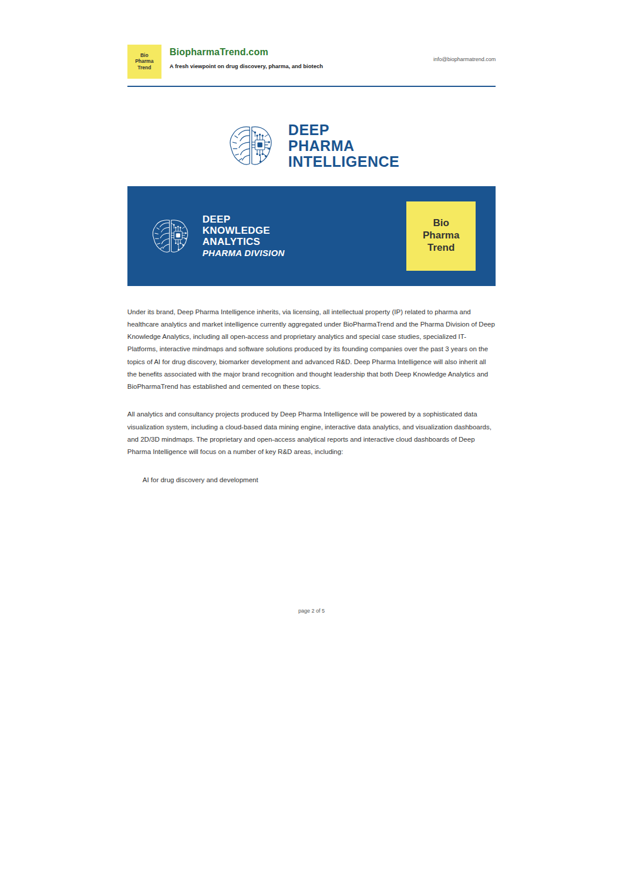Bio Pharma Trend
BiopharmaTrend.com
A fresh viewpoint on drug discovery, pharma, and biotech
info@biopharmatrend.com
DEEP
PHARMA
INTELLIGENCE
DEEP
KNOWLEDGE
ANALYTICS
PHARMA DIVISION
Bio Pharma Trend
Under its brand, Deep Pharma Intelligence inherits, via licensing, all intellectual property (IP) related to pharma and healthcare analytics and market intelligence currently aggregated under BioPharmaTrend and the Pharma Division of Deep Knowledge Analytics, including all open-access and proprietary analytics and special case studies, specialized IT-Platforms, interactive mindmaps and software solutions produced by its founding companies over the past 3 years on the topics of AI for drug discovery, biomarker development and advanced R&D. Deep Pharma Intelligence will also inherit all the benefits associated with the major brand recognition and thought leadership that both Deep Knowledge Analytics and BioPharmaTrend has established and cemented on these topics.
All analytics and consultancy projects produced by Deep Pharma Intelligence will be powered by a sophisticated data visualization system, including a cloud-based data mining engine, interactive data analytics, and visualization dashboards, and 2D/3D mindmaps. The proprietary and open-access analytical reports and interactive cloud dashboards of Deep Pharma Intelligence will focus on a number of key R&D areas, including:
AI for drug discovery and development
page 2 of 5